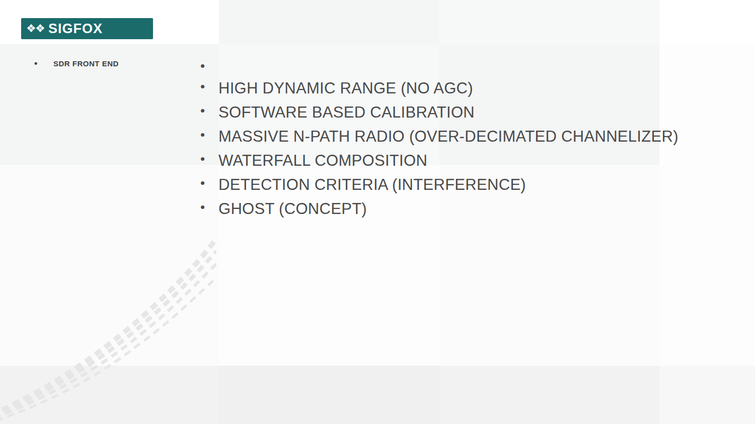❖❖SIGFOX
SDR FRONT END
HIGH DYNAMIC RANGE (NO AGC)
SOFTWARE BASED CALIBRATION
MASSIVE N-PATH RADIO (OVER-DECIMATED CHANNELIZER)
WATERFALL COMPOSITION
DETECTION CRITERIA (INTERFERENCE)
GHOST (CONCEPT)